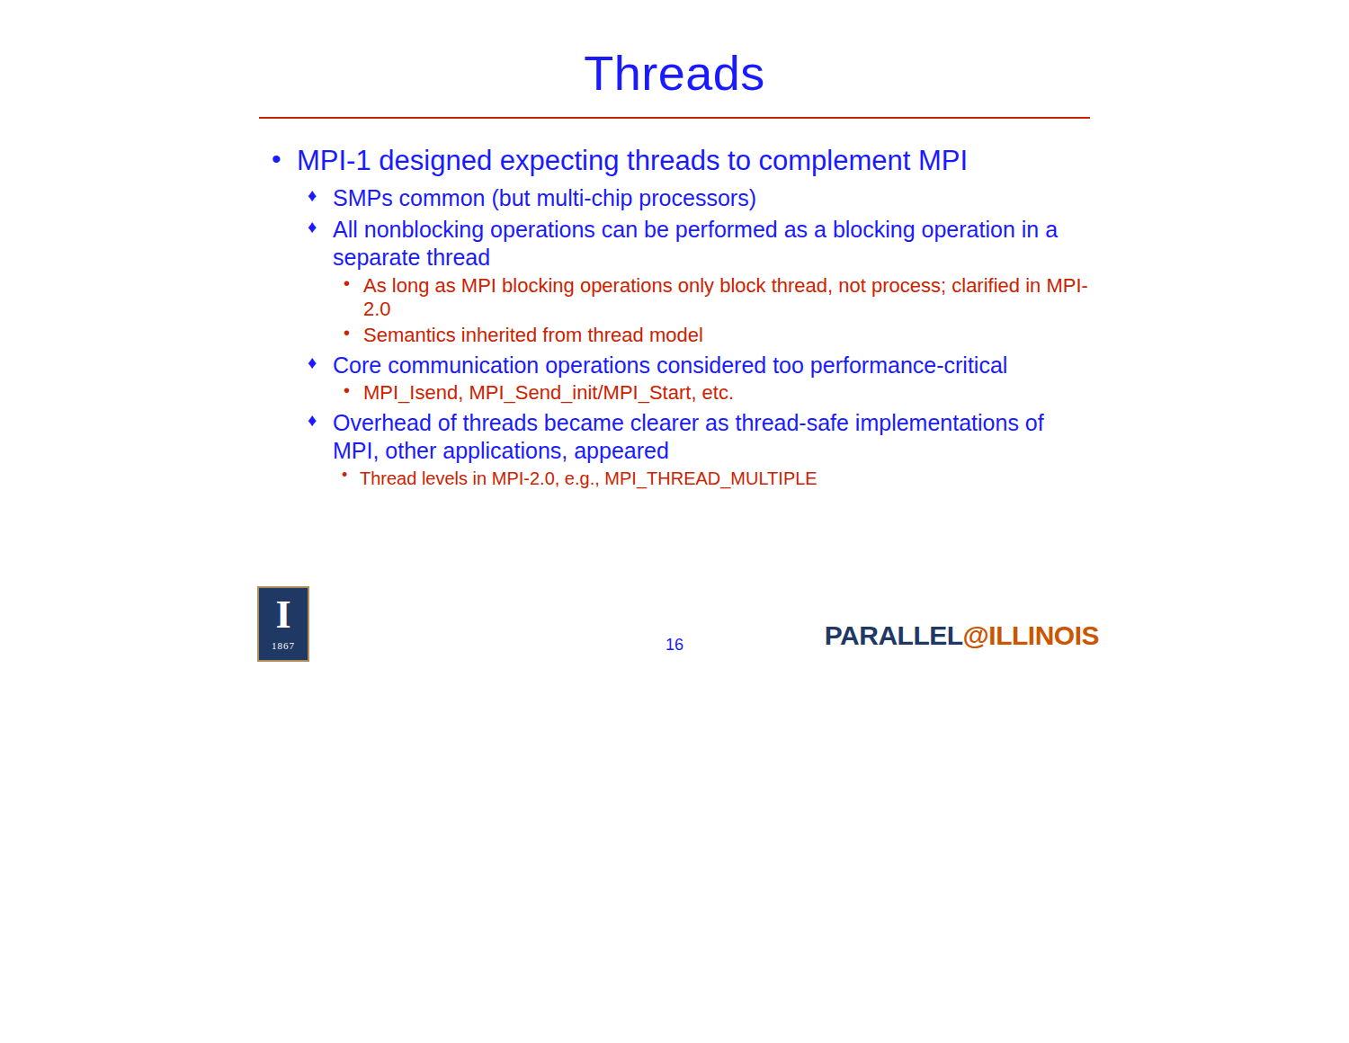Threads
MPI-1 designed expecting threads to complement MPI
SMPs common (but multi-chip processors)
All nonblocking operations can be performed as a blocking operation in a separate thread
As long as MPI blocking operations only block thread, not process; clarified in MPI-2.0
Semantics inherited from thread model
Core communication operations considered too performance-critical
MPI_Isend, MPI_Send_init/MPI_Start, etc.
Overhead of threads became clearer as thread-safe implementations of MPI, other applications, appeared
Thread levels in MPI-2.0, e.g., MPI_THREAD_MULTIPLE
I
1867
16
PARALLEL@ILLINOIS